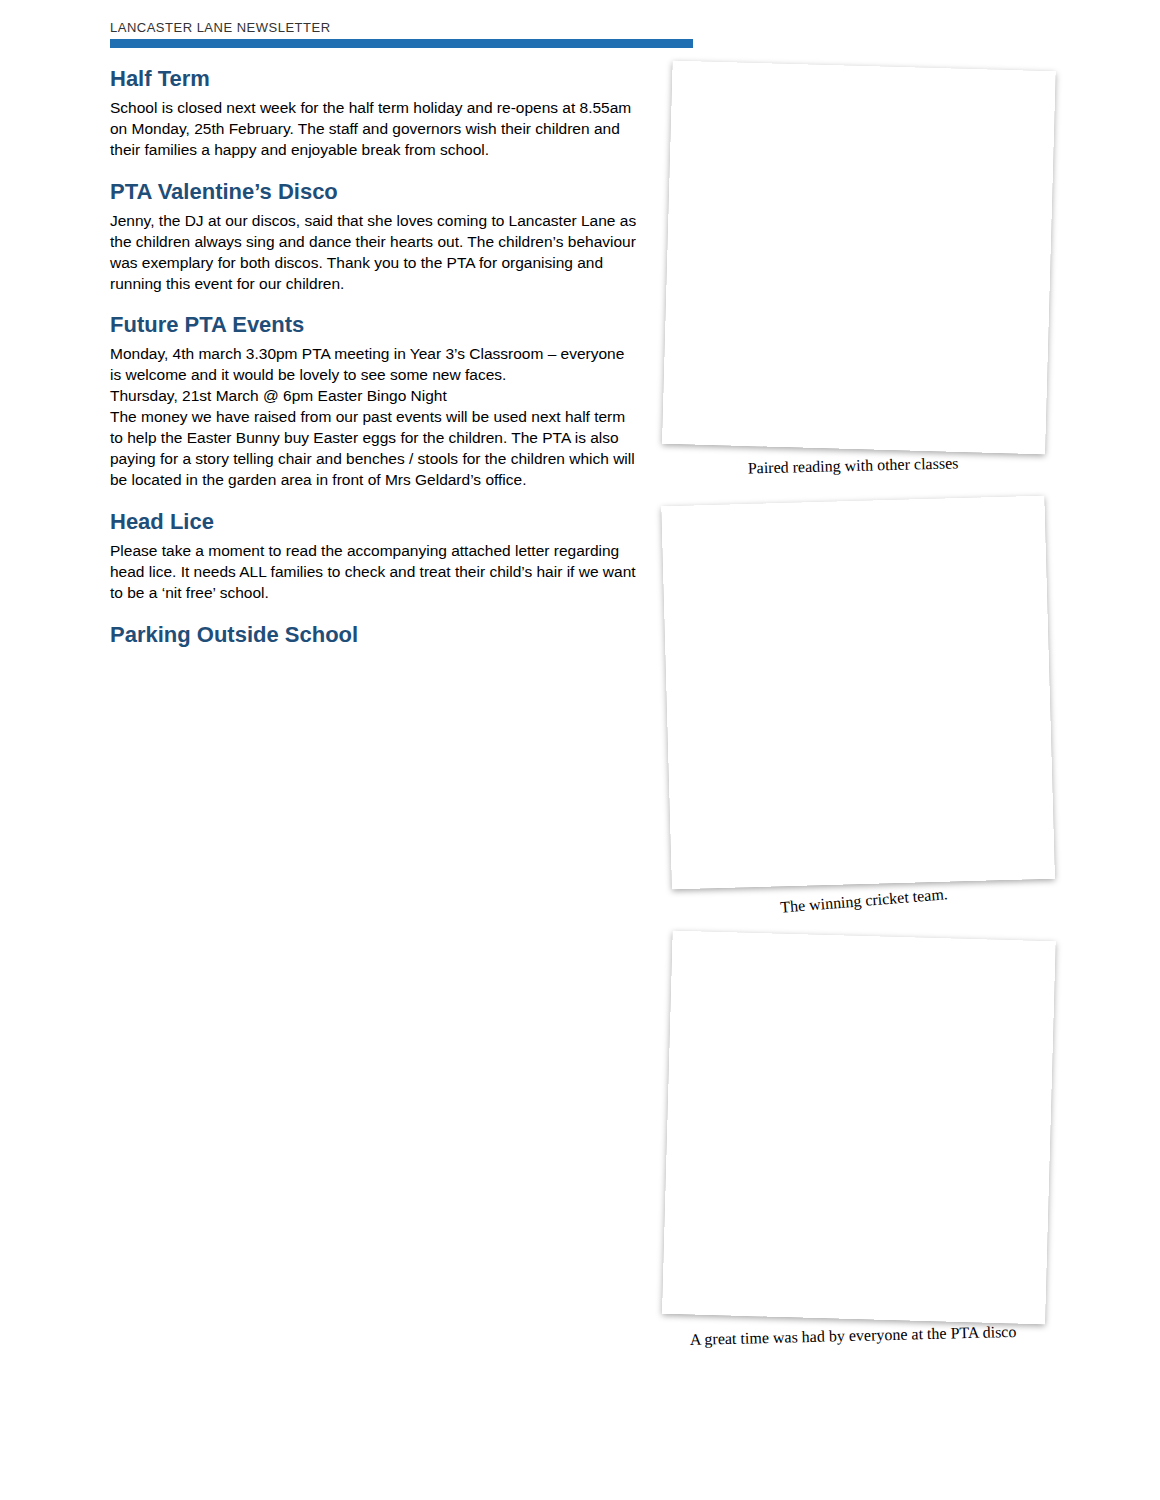LANCASTER LANE NEWSLETTER
Half Term
School is closed next week for the half term holiday and re-opens at 8.55am on Monday, 25th February. The staff and governors wish their children and their families a happy and enjoyable break from school.
PTA Valentine’s Disco
Jenny, the DJ at our discos, said that she loves coming to Lancaster Lane as the children always sing and dance their hearts out. The children’s behaviour was exemplary for both discos. Thank you to the PTA for organising and running this event for our children.
Future PTA Events
Monday, 4th march 3.30pm PTA meeting in Year 3’s Classroom – everyone is welcome and it would be lovely to see some new faces.
Thursday, 21st March @ 6pm Easter Bingo Night
The money we have raised from our past events will be used next half term to help the Easter Bunny buy Easter eggs for the children. The PTA is also paying for a story telling chair and benches / stools for the children which will be located in the garden area in front of Mrs Geldard’s office.
Head Lice
Please take a moment to read the accompanying attached letter regarding head lice. It needs ALL families to check and treat their child’s hair if we want to be a ‘nit free’ school.
Parking Outside School
Paired reading with other classes
The winning cricket team.
A great time was had by everyone at the PTA disco